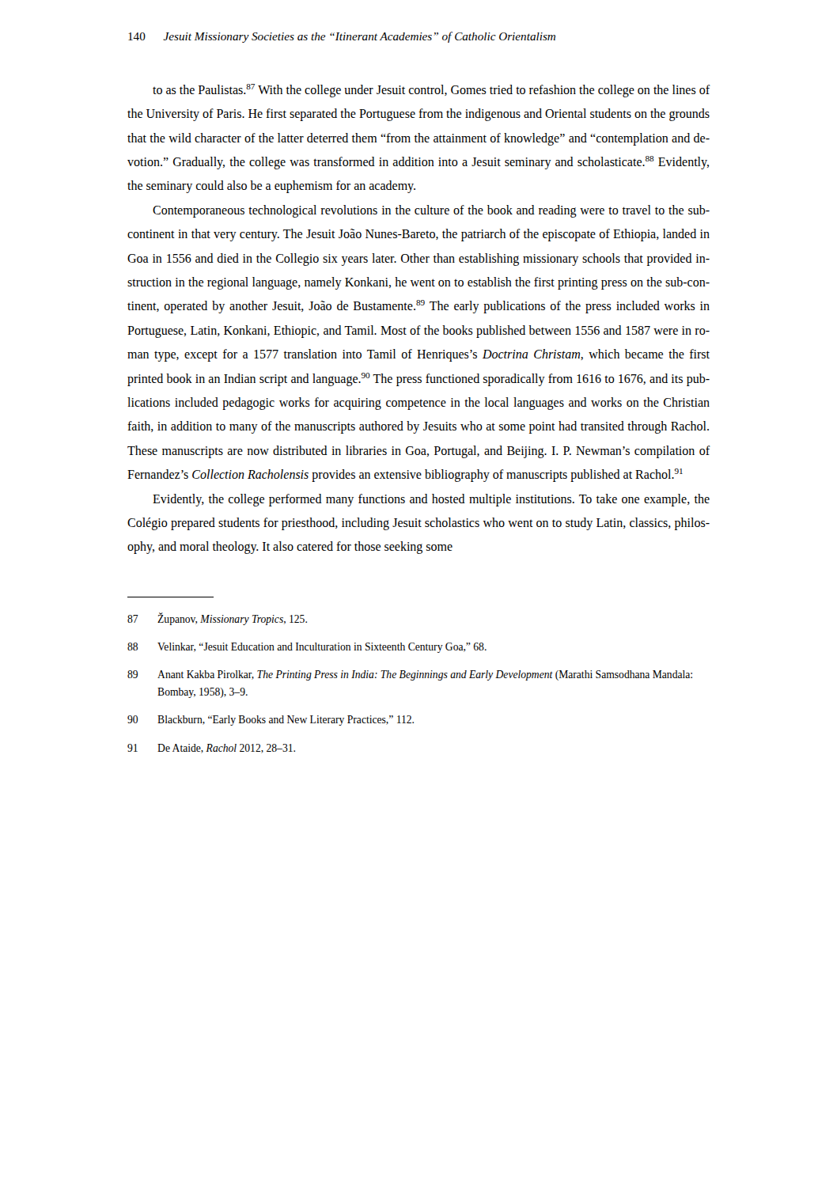140 Jesuit Missionary Societies as the “Itinerant Academies” of Catholic Orientalism
to as the Paulistas.87 With the college under Jesuit control, Gomes tried to refashion the college on the lines of the University of Paris. He first separated the Portuguese from the indigenous and Oriental students on the grounds that the wild character of the latter deterred them “from the attainment of knowledge” and “contemplation and devotion.” Gradually, the college was transformed in addition into a Jesuit seminary and scholasticate.88 Evidently, the seminary could also be a euphemism for an academy.
Contemporaneous technological revolutions in the culture of the book and reading were to travel to the subcontinent in that very century. The Jesuit João Nunes-Bareto, the patriarch of the episcopate of Ethiopia, landed in Goa in 1556 and died in the Collegio six years later. Other than establishing missionary schools that provided instruction in the regional language, namely Konkani, he went on to establish the first printing press on the sub-continent, operated by another Jesuit, João de Bustamente.89 The early publications of the press included works in Portuguese, Latin, Konkani, Ethiopic, and Tamil. Most of the books published between 1556 and 1587 were in roman type, except for a 1577 translation into Tamil of Henriques’s Doctrina Christam, which became the first printed book in an Indian script and language.90 The press functioned sporadically from 1616 to 1676, and its publications included pedagogic works for acquiring competence in the local languages and works on the Christian faith, in addition to many of the manuscripts authored by Jesuits who at some point had transited through Rachol. These manuscripts are now distributed in libraries in Goa, Portugal, and Beijing. I. P. Newman’s compilation of Fernandez’s Collection Racholensis provides an extensive bibliography of manuscripts published at Rachol.91
Evidently, the college performed many functions and hosted multiple institutions. To take one example, the Colégio prepared students for priesthood, including Jesuit scholastics who went on to study Latin, classics, philosophy, and moral theology. It also catered for those seeking some
87 Županov, Missionary Tropics, 125.
88 Velinkar, “Jesuit Education and Inculturation in Sixteenth Century Goa,” 68.
89 Anant Kakba Pirolkar, The Printing Press in India: The Beginnings and Early Development (Marathi Samsodhana Mandala: Bombay, 1958), 3–9.
90 Blackburn, “Early Books and New Literary Practices,” 112.
91 De Ataide, Rachol 2012, 28–31.